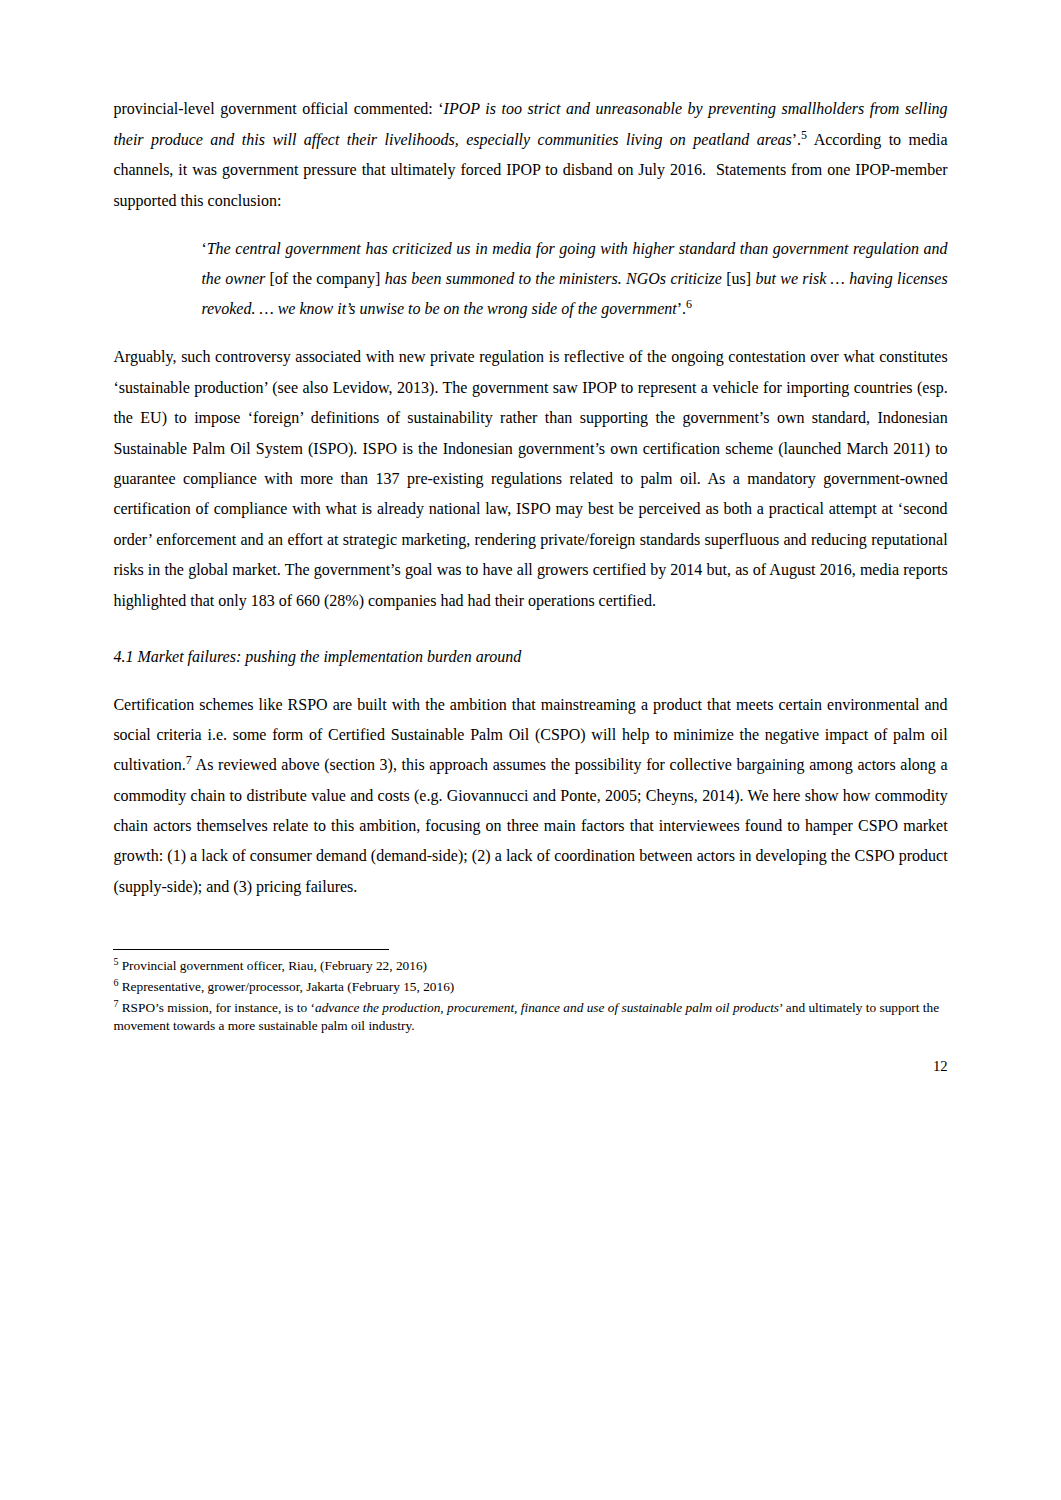provincial-level government official commented: ‘IPOP is too strict and unreasonable by preventing smallholders from selling their produce and this will affect their livelihoods, especially communities living on peatland areas’.5 According to media channels, it was government pressure that ultimately forced IPOP to disband on July 2016. Statements from one IPOP-member supported this conclusion:
‘The central government has criticized us in media for going with higher standard than government regulation and the owner [of the company] has been summoned to the ministers. NGOs criticize [us] but we risk … having licenses revoked. … we know it’s unwise to be on the wrong side of the government’.6
Arguably, such controversy associated with new private regulation is reflective of the ongoing contestation over what constitutes ‘sustainable production’ (see also Levidow, 2013). The government saw IPOP to represent a vehicle for importing countries (esp. the EU) to impose ‘foreign’ definitions of sustainability rather than supporting the government’s own standard, Indonesian Sustainable Palm Oil System (ISPO). ISPO is the Indonesian government’s own certification scheme (launched March 2011) to guarantee compliance with more than 137 pre-existing regulations related to palm oil. As a mandatory government-owned certification of compliance with what is already national law, ISPO may best be perceived as both a practical attempt at ‘second order’ enforcement and an effort at strategic marketing, rendering private/foreign standards superfluous and reducing reputational risks in the global market. The government’s goal was to have all growers certified by 2014 but, as of August 2016, media reports highlighted that only 183 of 660 (28%) companies had had their operations certified.
4.1 Market failures: pushing the implementation burden around
Certification schemes like RSPO are built with the ambition that mainstreaming a product that meets certain environmental and social criteria i.e. some form of Certified Sustainable Palm Oil (CSPO) will help to minimize the negative impact of palm oil cultivation.7 As reviewed above (section 3), this approach assumes the possibility for collective bargaining among actors along a commodity chain to distribute value and costs (e.g. Giovannucci and Ponte, 2005; Cheyns, 2014). We here show how commodity chain actors themselves relate to this ambition, focusing on three main factors that interviewees found to hamper CSPO market growth: (1) a lack of consumer demand (demand-side); (2) a lack of coordination between actors in developing the CSPO product (supply-side); and (3) pricing failures.
5 Provincial government officer, Riau, (February 22, 2016)
6 Representative, grower/processor, Jakarta (February 15, 2016)
7 RSPO’s mission, for instance, is to ‘advance the production, procurement, finance and use of sustainable palm oil products’ and ultimately to support the movement towards a more sustainable palm oil industry.
12